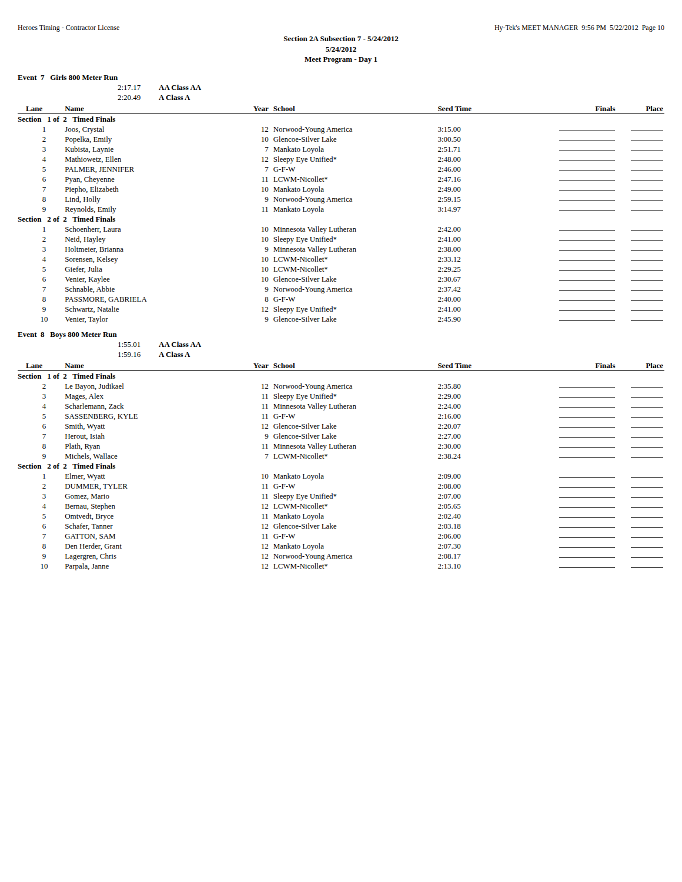Heroes Timing - Contractor License
Hy-Tek's MEET MANAGER 9:56 PM 5/22/2012 Page 10
Section 2A Subsection 7 - 5/24/2012
5/24/2012
Meet Program - Day 1
Event 7 Girls 800 Meter Run
2:17.17 AA Class AA
2:20.49 A Class A
| Lane | Name | Year | School | Seed Time | Finals | Place |
| --- | --- | --- | --- | --- | --- | --- |
| Section 1 of 2 Timed Finals |
| 1 | Joos, Crystal | 12 | Norwood-Young America | 3:15.00 | | |
| 2 | Popelka, Emily | 10 | Glencoe-Silver Lake | 3:00.50 | | |
| 3 | Kubista, Laynie | 7 | Mankato Loyola | 2:51.71 | | |
| 4 | Mathiowetz, Ellen | 12 | Sleepy Eye Unified* | 2:48.00 | | |
| 5 | PALMER, JENNIFER | 7 | G-F-W | 2:46.00 | | |
| 6 | Pyan, Cheyenne | 11 | LCWM-Nicollet* | 2:47.16 | | |
| 7 | Piepho, Elizabeth | 10 | Mankato Loyola | 2:49.00 | | |
| 8 | Lind, Holly | 9 | Norwood-Young America | 2:59.15 | | |
| 9 | Reynolds, Emily | 11 | Mankato Loyola | 3:14.97 | | |
| Section 2 of 2 Timed Finals |
| 1 | Schoenherr, Laura | 10 | Minnesota Valley Lutheran | 2:42.00 | | |
| 2 | Neid, Hayley | 10 | Sleepy Eye Unified* | 2:41.00 | | |
| 3 | Holtmeier, Brianna | 9 | Minnesota Valley Lutheran | 2:38.00 | | |
| 4 | Sorensen, Kelsey | 10 | LCWM-Nicollet* | 2:33.12 | | |
| 5 | Giefer, Julia | 10 | LCWM-Nicollet* | 2:29.25 | | |
| 6 | Venier, Kaylee | 10 | Glencoe-Silver Lake | 2:30.67 | | |
| 7 | Schnable, Abbie | 9 | Norwood-Young America | 2:37.42 | | |
| 8 | PASSMORE, GABRIELA | 8 | G-F-W | 2:40.00 | | |
| 9 | Schwartz, Natalie | 12 | Sleepy Eye Unified* | 2:41.00 | | |
| 10 | Venier, Taylor | 9 | Glencoe-Silver Lake | 2:45.90 | | |
Event 8 Boys 800 Meter Run
1:55.01 AA Class AA
1:59.16 A Class A
| Lane | Name | Year | School | Seed Time | Finals | Place |
| --- | --- | --- | --- | --- | --- | --- |
| Section 1 of 2 Timed Finals |
| 2 | Le Bayon, Judikael | 12 | Norwood-Young America | 2:35.80 | | |
| 3 | Mages, Alex | 11 | Sleepy Eye Unified* | 2:29.00 | | |
| 4 | Scharlemann, Zack | 11 | Minnesota Valley Lutheran | 2:24.00 | | |
| 5 | SASSENBERG, KYLE | 11 | G-F-W | 2:16.00 | | |
| 6 | Smith, Wyatt | 12 | Glencoe-Silver Lake | 2:20.07 | | |
| 7 | Herout, Isiah | 9 | Glencoe-Silver Lake | 2:27.00 | | |
| 8 | Plath, Ryan | 11 | Minnesota Valley Lutheran | 2:30.00 | | |
| 9 | Michels, Wallace | 7 | LCWM-Nicollet* | 2:38.24 | | |
| Section 2 of 2 Timed Finals |
| 1 | Elmer, Wyatt | 10 | Mankato Loyola | 2:09.00 | | |
| 2 | DUMMER, TYLER | 11 | G-F-W | 2:08.00 | | |
| 3 | Gomez, Mario | 11 | Sleepy Eye Unified* | 2:07.00 | | |
| 4 | Bernau, Stephen | 12 | LCWM-Nicollet* | 2:05.65 | | |
| 5 | Omtvedt, Bryce | 11 | Mankato Loyola | 2:02.40 | | |
| 6 | Schafer, Tanner | 12 | Glencoe-Silver Lake | 2:03.18 | | |
| 7 | GATTON, SAM | 11 | G-F-W | 2:06.00 | | |
| 8 | Den Herder, Grant | 12 | Mankato Loyola | 2:07.30 | | |
| 9 | Lagergren, Chris | 12 | Norwood-Young America | 2:08.17 | | |
| 10 | Parpala, Janne | 12 | LCWM-Nicollet* | 2:13.10 | | |